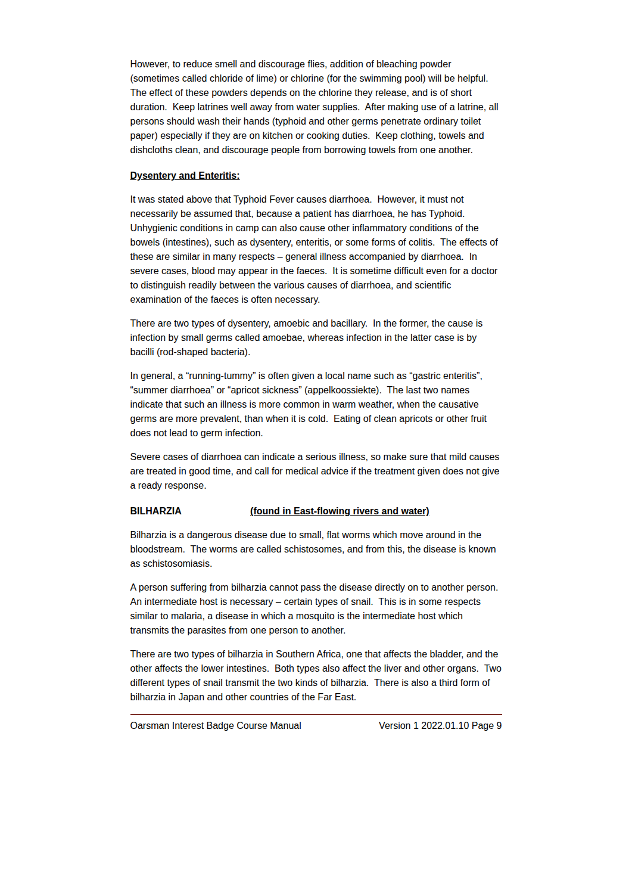However, to reduce smell and discourage flies, addition of bleaching powder (sometimes called chloride of lime) or chlorine (for the swimming pool) will be helpful. The effect of these powders depends on the chlorine they release, and is of short duration. Keep latrines well away from water supplies. After making use of a latrine, all persons should wash their hands (typhoid and other germs penetrate ordinary toilet paper) especially if they are on kitchen or cooking duties. Keep clothing, towels and dishcloths clean, and discourage people from borrowing towels from one another.
Dysentery and Enteritis:
It was stated above that Typhoid Fever causes diarrhoea. However, it must not necessarily be assumed that, because a patient has diarrhoea, he has Typhoid. Unhygienic conditions in camp can also cause other inflammatory conditions of the bowels (intestines), such as dysentery, enteritis, or some forms of colitis. The effects of these are similar in many respects – general illness accompanied by diarrhoea. In severe cases, blood may appear in the faeces. It is sometime difficult even for a doctor to distinguish readily between the various causes of diarrhoea, and scientific examination of the faeces is often necessary.
There are two types of dysentery, amoebic and bacillary. In the former, the cause is infection by small germs called amoebae, whereas infection in the latter case is by bacilli (rod-shaped bacteria).
In general, a “running-tummy” is often given a local name such as “gastric enteritis”, “summer diarrhoea” or “apricot sickness” (appelkoossiekte). The last two names indicate that such an illness is more common in warm weather, when the causative germs are more prevalent, than when it is cold. Eating of clean apricots or other fruit does not lead to germ infection.
Severe cases of diarrhoea can indicate a serious illness, so make sure that mild causes are treated in good time, and call for medical advice if the treatment given does not give a ready response.
BILHARZIA(found in East-flowing rivers and water)
Bilharzia is a dangerous disease due to small, flat worms which move around in the bloodstream. The worms are called schistosomes, and from this, the disease is known as schistosomiasis.
A person suffering from bilharzia cannot pass the disease directly on to another person. An intermediate host is necessary – certain types of snail. This is in some respects similar to malaria, a disease in which a mosquito is the intermediate host which transmits the parasites from one person to another.
There are two types of bilharzia in Southern Africa, one that affects the bladder, and the other affects the lower intestines. Both types also affect the liver and other organs. Two different types of snail transmit the two kinds of bilharzia. There is also a third form of bilharzia in Japan and other countries of the Far East.
Oarsman Interest Badge Course Manual Version 1 2022.01.10 Page 9